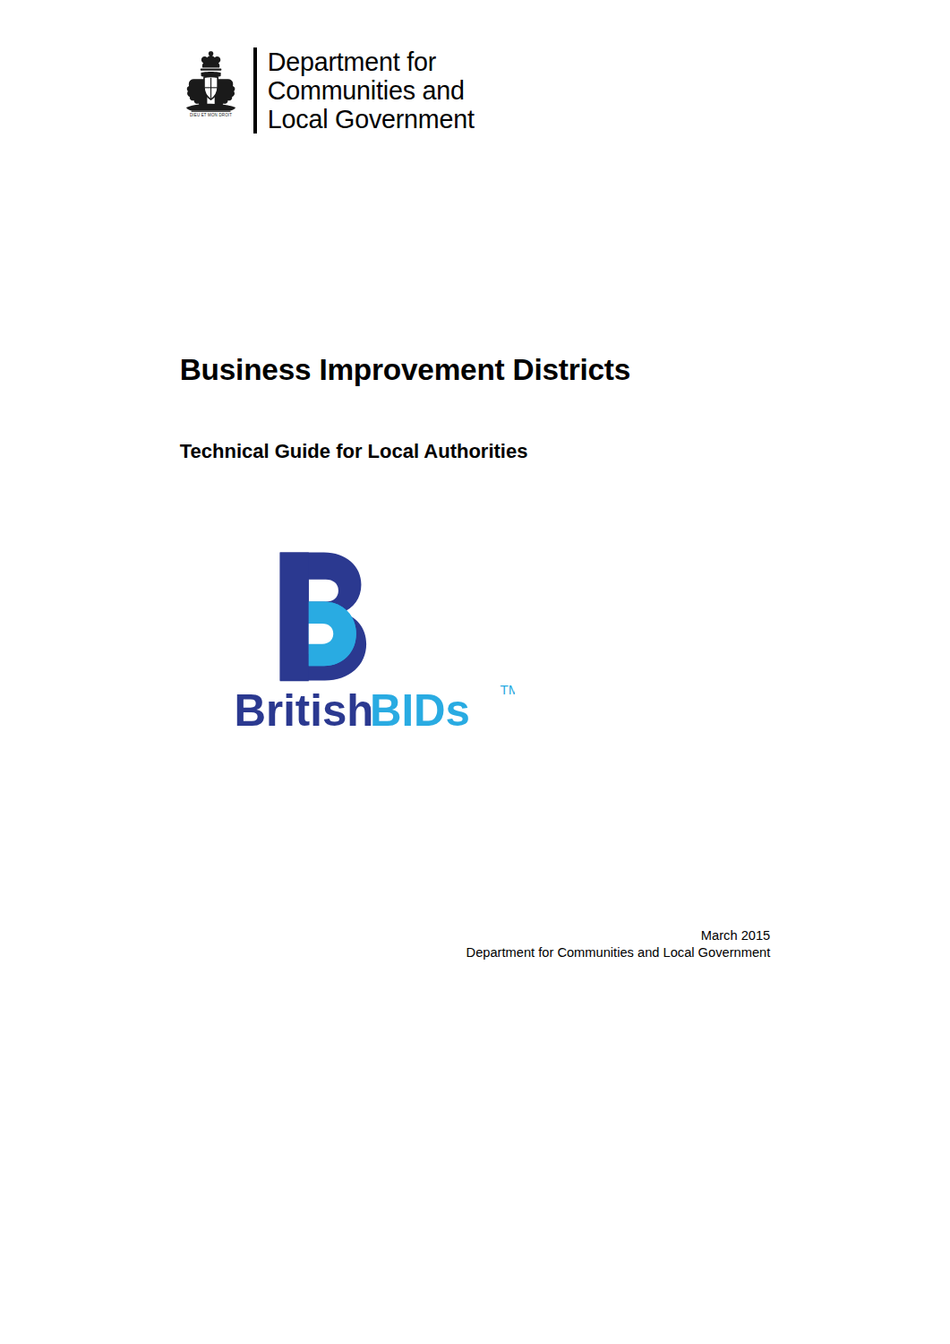DIEU ET MON DROIT
Department for
Communities and
Local Government
Business Improvement Districts
Technical Guide for Local Authorities
British BIDs TM
March 2015
Department for Communities and Local Government